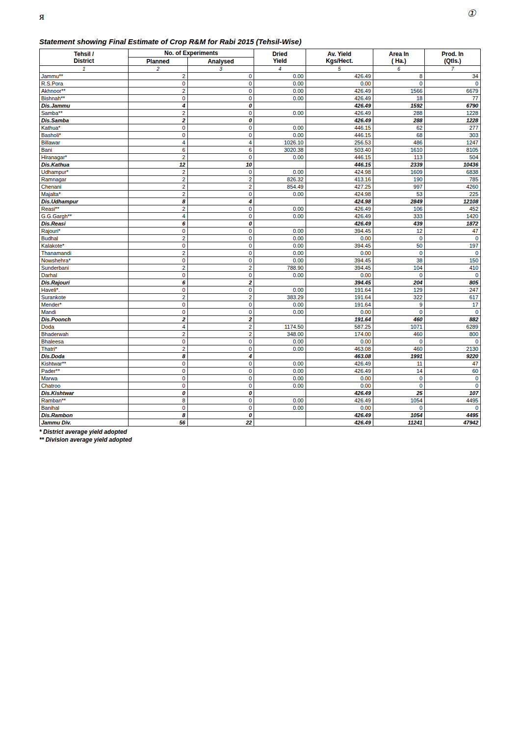①
ᴙ
Statement showing Final Estimate of Crop R&M for Rabi 2015 (Tehsil-Wise)
| Tehsil / District | No. of Experiments | Dried Yield | Av. Yield Kgs/Hect. | Area In ( Ha.) | Prod. In (Qtls.) |
| --- | --- | --- | --- | --- | --- |
| Planned | Analysed |
| 1 | 2 | 3 | 4 | 5 | 6 | 7 |
| Jammu** | 2 | 0 | 0.00 | 426.49 | 8 | 34 |
| R.S.Pora | 0 | 0 | 0.00 | 0.00 | 0 | 0 |
| Akhnoor** | 2 | 0 | 0.00 | 426.49 | 1566 | 6679 |
| Bishnah** | 0 | 0 | 0.00 | 426.49 | 18 | 77 |
| Dis.Jammu | 4 | 0 | | 426.49 | 1592 | 6790 |
| Samba** | 2 | 0 | 0.00 | 426.49 | 288 | 1228 |
| Dis.Samba | 2 | 0 | | 426.49 | 288 | 1228 |
| Kathua* | 0 | 0 | 0.00 | 446.15 | 62 | 277 |
| Basholi* | 0 | 0 | 0.00 | 446.15 | 68 | 303 |
| Billawar | 4 | 4 | 1026.10 | 256.53 | 486 | 1247 |
| Bani | 6 | 6 | 3020.38 | 503.40 | 1610 | 8105 |
| Hiranagar* | 2 | 0 | 0.00 | 446.15 | 113 | 504 |
| Dis.Kathua | 12 | 10 | | 446.15 | 2339 | 10436 |
| Udhampur* | 2 | 0 | 0.00 | 424.98 | 1609 | 6838 |
| Ramnagar | 2 | 2 | 826.32 | 413.16 | 190 | 785 |
| Chenani | 2 | 2 | 854.49 | 427.25 | 997 | 4260 |
| Majalta* | 2 | 0 | 0.00 | 424.98 | 53 | 225 |
| Dis.Udhampur | 8 | 4 | | 424.98 | 2849 | 12108 |
| Reasi** | 2 | 0 | 0.00 | 426.49 | 106 | 452 |
| G.G.Gargh** | 4 | 0 | 0.00 | 426.49 | 333 | 1420 |
| Dis.Reasi | 6 | 0 | | 426.49 | 439 | 1872 |
| Rajouri* | 0 | 0 | 0.00 | 394.45 | 12 | 47 |
| Budhal | 2 | 0 | 0.00 | 0.00 | 0 | 0 |
| Kalakote* | 0 | 0 | 0.00 | 394.45 | 50 | 197 |
| Thanamandi | 2 | 0 | 0.00 | 0.00 | 0 | 0 |
| Nowshehra* | 0 | 0 | 0.00 | 394.45 | 38 | 150 |
| Sunderbani | 2 | 2 | 788.90 | 394.45 | 104 | 410 |
| Darhal | 0 | 0 | 0.00 | 0.00 | 0 | 0 |
| Dis.Rajouri | 6 | 2 | | 394.45 | 204 | 805 |
| Haveli*. | 0 | 0 | 0.00 | 191.64 | 129 | 247 |
| Surankote | 2 | 2 | 383.29 | 191.64 | 322 | 617 |
| Mender* | 0 | 0 | 0.00 | 191.64 | 9 | 17 |
| Mandi | 0 | 0 | 0.00 | 0.00 | 0 | 0 |
| Dis.Poonch | 2 | 2 | | 191.64 | 460 | 882 |
| Doda | 4 | 2 | 1174.50 | 587.25 | 1071 | 6289 |
| Bhaderwah | 2 | 2 | 348.00 | 174.00 | 460 | 800 |
| Bhaleesa | 0 | 0 | 0.00 | 0.00 | 0 | 0 |
| Thatri* | 2 | 0 | 0.00 | 463.08 | 460 | 2130 |
| Dis.Doda | 8 | 4 | | 463.08 | 1991 | 9220 |
| Kishtwar** | 0 | 0 | 0.00 | 426.49 | 11 | 47 |
| Pader** | 0 | 0 | 0.00 | 426.49 | 14 | 60 |
| Marwa | 0 | 0 | 0.00 | 0.00 | 0 | 0 |
| Chatroo | 0 | 0 | 0.00 | 0.00 | 0 | 0 |
| Dis.Kishtwar | 0 | 0 | | 426.49 | 25 | 107 |
| Ramban** | 8 | 0 | 0.00 | 426.49 | 1054 | 4495 |
| Banihal | 0 | 0 | 0.00 | 0.00 | 0 | 0 |
| Dis.Rambon | 8 | 0 | | 426.49 | 1054 | 4495 |
| Jammu Div. | 56 | 22 | | 426.49 | 11241 | 47942 |
* District average yield adopted
** Division average yield adopted